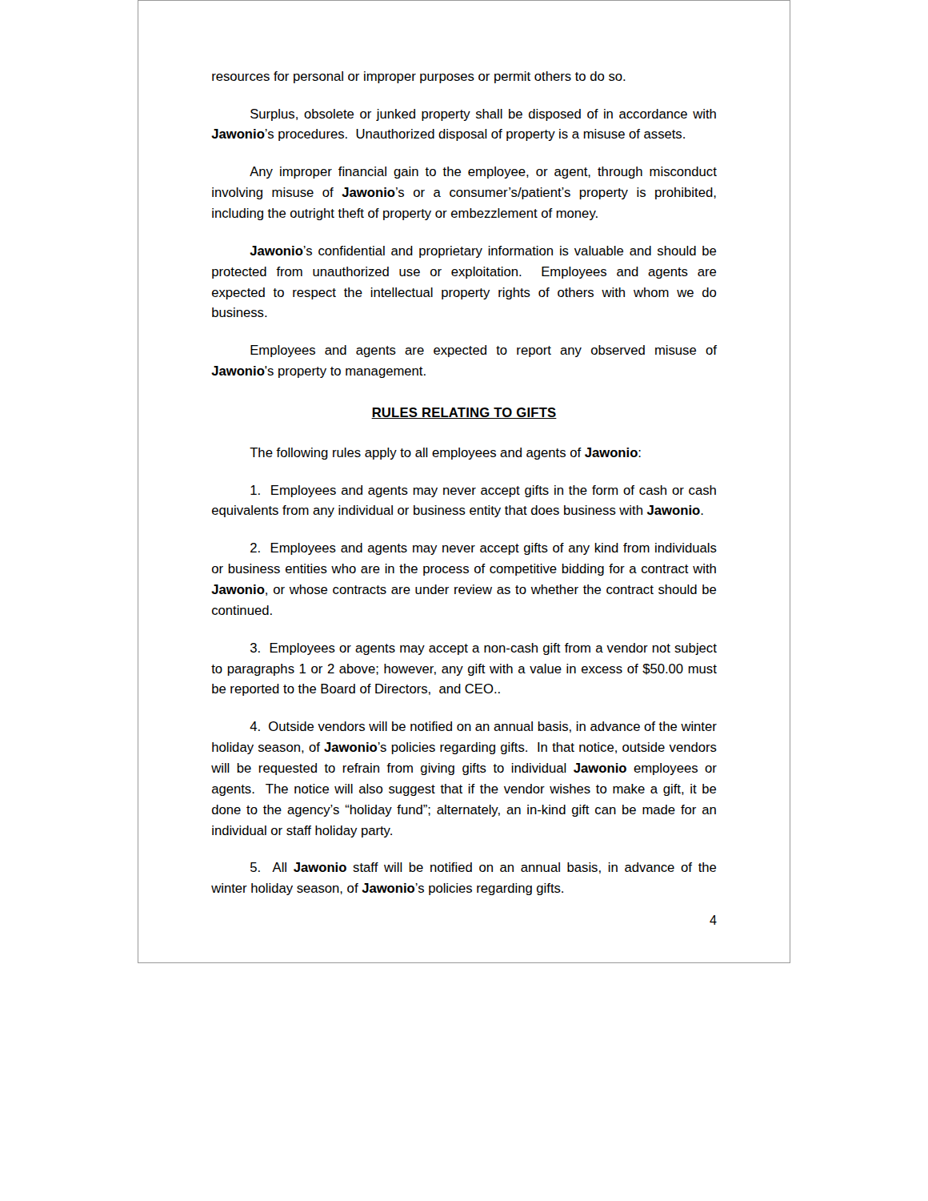resources for personal or improper purposes or permit others to do so.
Surplus, obsolete or junked property shall be disposed of in accordance with Jawonio’s procedures. Unauthorized disposal of property is a misuse of assets.
Any improper financial gain to the employee, or agent, through misconduct involving misuse of Jawonio’s or a consumer’s/patient’s property is prohibited, including the outright theft of property or embezzlement of money.
Jawonio’s confidential and proprietary information is valuable and should be protected from unauthorized use or exploitation. Employees and agents are expected to respect the intellectual property rights of others with whom we do business.
Employees and agents are expected to report any observed misuse of Jawonio's property to management.
RULES RELATING TO GIFTS
The following rules apply to all employees and agents of Jawonio:
1. Employees and agents may never accept gifts in the form of cash or cash equivalents from any individual or business entity that does business with Jawonio.
2. Employees and agents may never accept gifts of any kind from individuals or business entities who are in the process of competitive bidding for a contract with Jawonio, or whose contracts are under review as to whether the contract should be continued.
3. Employees or agents may accept a non-cash gift from a vendor not subject to paragraphs 1 or 2 above; however, any gift with a value in excess of $50.00 must be reported to the Board of Directors, and CEO..
4. Outside vendors will be notified on an annual basis, in advance of the winter holiday season, of Jawonio’s policies regarding gifts. In that notice, outside vendors will be requested to refrain from giving gifts to individual Jawonio employees or agents. The notice will also suggest that if the vendor wishes to make a gift, it be done to the agency’s “holiday fund”; alternately, an in-kind gift can be made for an individual or staff holiday party.
5. All Jawonio staff will be notified on an annual basis, in advance of the winter holiday season, of Jawonio’s policies regarding gifts.
4